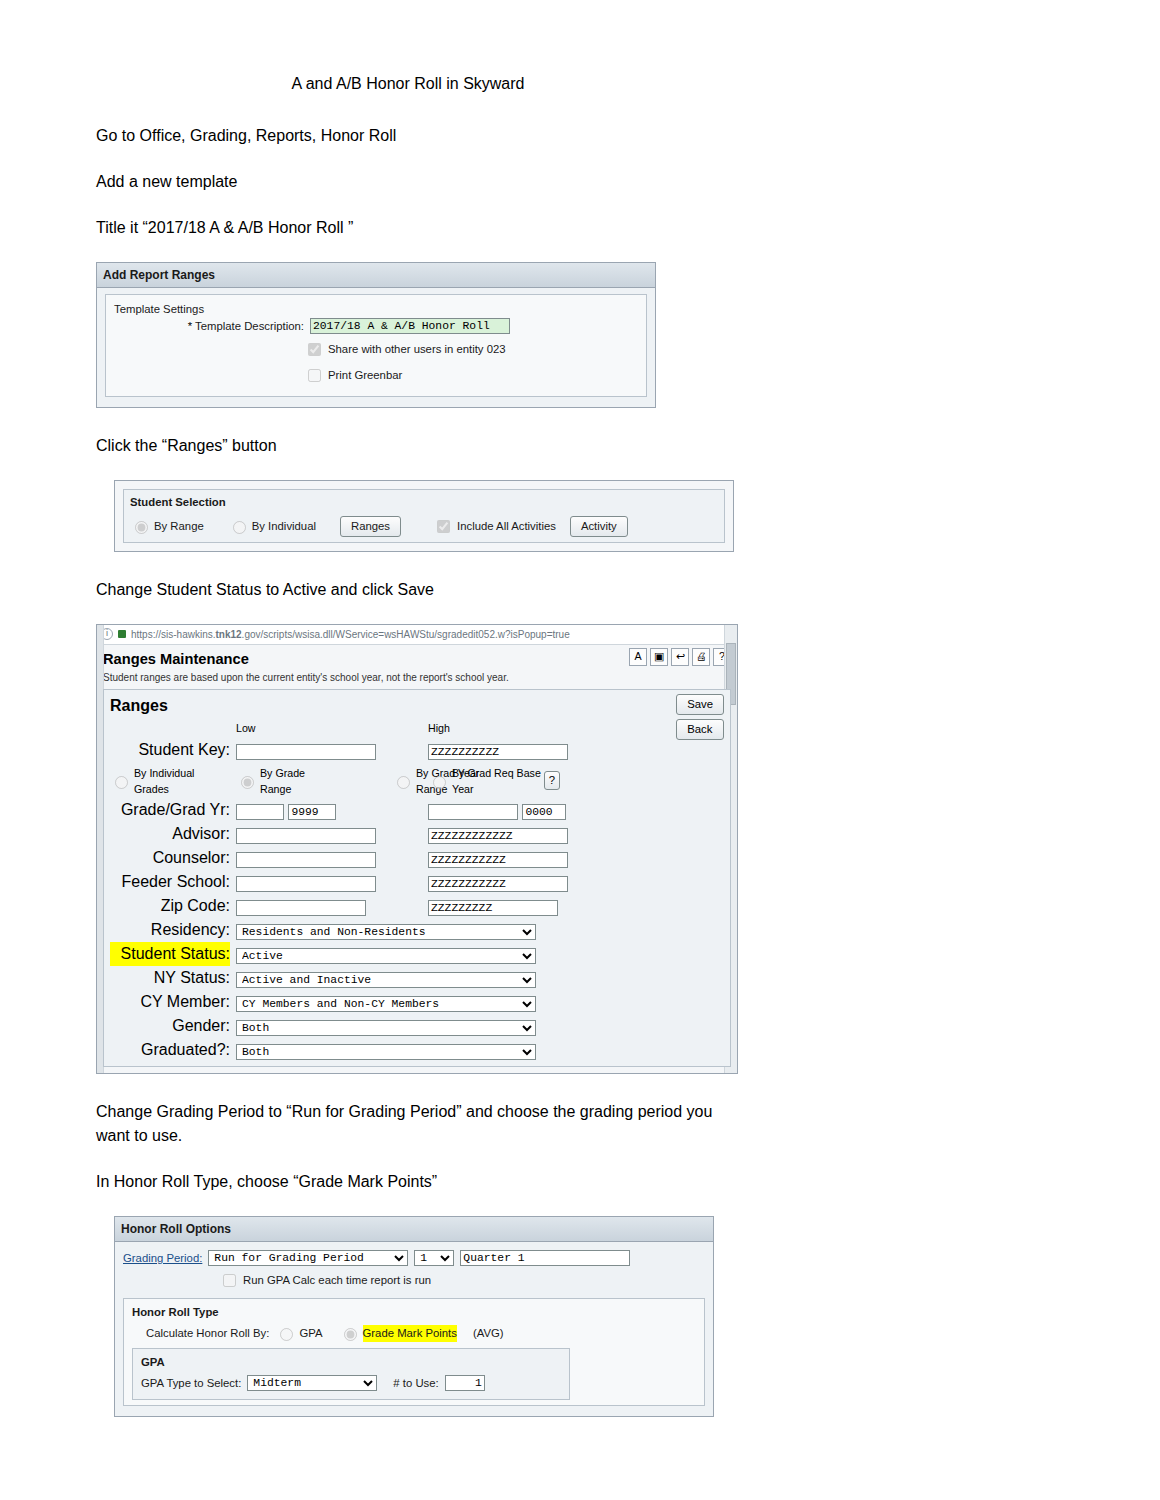A and A/B Honor Roll in Skyward
Go to Office, Grading, Reports, Honor Roll
Add a new template
Title it “2017/18 A & A/B Honor Roll ”
Add Report Ranges
Template Settings
* Template Description:
Share with other users in entity 023
Print Greenbar
Click the “Ranges” button
Student Selection
By Range By Individual Ranges Include All Activities Activity
Change Student Status to Active and click Save
i https://sis-hawkins.tnk12.gov/scripts/wsisa.dll/WService=wsHAWStu/sgradedit052.w?isPopup=true
Ranges Maintenance
A ▣ ↩ 🖨 ?
Student ranges are based upon the current entity's school year, not the report's school year.
Ranges
Save Back
Low
High
Student Key:
By Individual
Grades
By Grade
Range
By Grad Year
Range
By Grad Req Base
Year ?
Grade/Grad Yr:
Advisor:
Counselor:
Feeder School:
Zip Code:
Residency:
Residents and Non-Residents
Student Status:
Active
NY Status:
Active and Inactive
CY Member:
CY Members and Non-CY Members
Gender:
Both
Graduated?:
Both
Change Grading Period to “Run for Grading Period” and choose the grading period you want to use.
In Honor Roll Type, choose “Grade Mark Points”
Honor Roll Options
Grading Period: Run for Grading Period 1
Run GPA Calc each time report is run
Honor Roll Type
Calculate Honor Roll By: GPA Grade Mark Points (AVG)
GPA
GPA Type to Select: Midterm # to Use: